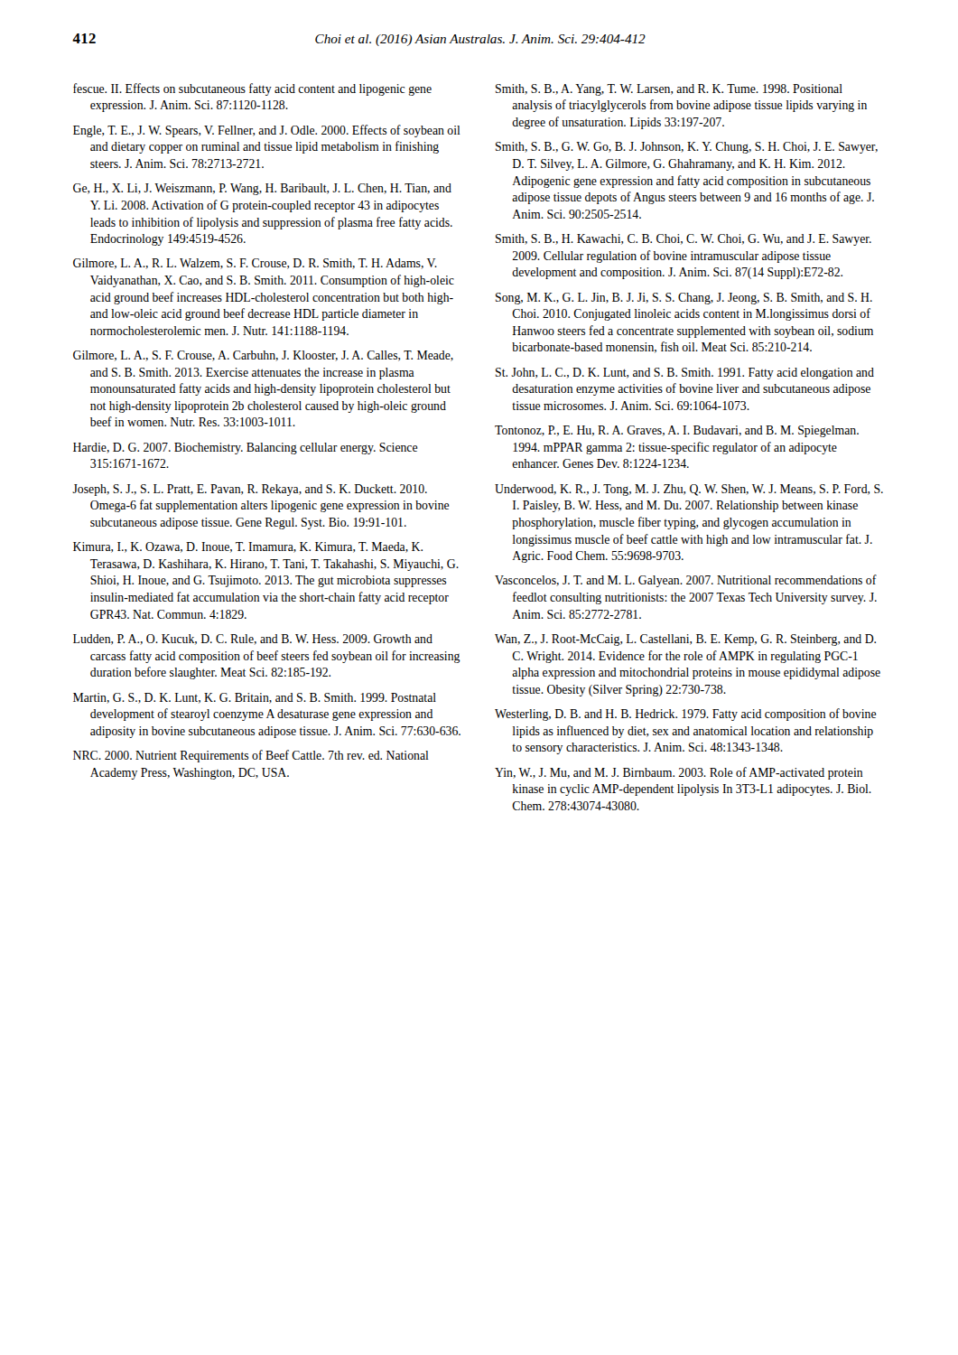412 Choi et al. (2016) Asian Australas. J. Anim. Sci. 29:404-412
fescue. II. Effects on subcutaneous fatty acid content and lipogenic gene expression. J. Anim. Sci. 87:1120-1128.
Engle, T. E., J. W. Spears, V. Fellner, and J. Odle. 2000. Effects of soybean oil and dietary copper on ruminal and tissue lipid metabolism in finishing steers. J. Anim. Sci. 78:2713-2721.
Ge, H., X. Li, J. Weiszmann, P. Wang, H. Baribault, J. L. Chen, H. Tian, and Y. Li. 2008. Activation of G protein-coupled receptor 43 in adipocytes leads to inhibition of lipolysis and suppression of plasma free fatty acids. Endocrinology 149:4519-4526.
Gilmore, L. A., R. L. Walzem, S. F. Crouse, D. R. Smith, T. H. Adams, V. Vaidyanathan, X. Cao, and S. B. Smith. 2011. Consumption of high-oleic acid ground beef increases HDL-cholesterol concentration but both high- and low-oleic acid ground beef decrease HDL particle diameter in normocholesterolemic men. J. Nutr. 141:1188-1194.
Gilmore, L. A., S. F. Crouse, A. Carbuhn, J. Klooster, J. A. Calles, T. Meade, and S. B. Smith. 2013. Exercise attenuates the increase in plasma monounsaturated fatty acids and high-density lipoprotein cholesterol but not high-density lipoprotein 2b cholesterol caused by high-oleic ground beef in women. Nutr. Res. 33:1003-1011.
Hardie, D. G. 2007. Biochemistry. Balancing cellular energy. Science 315:1671-1672.
Joseph, S. J., S. L. Pratt, E. Pavan, R. Rekaya, and S. K. Duckett. 2010. Omega-6 fat supplementation alters lipogenic gene expression in bovine subcutaneous adipose tissue. Gene Regul. Syst. Bio. 19:91-101.
Kimura, I., K. Ozawa, D. Inoue, T. Imamura, K. Kimura, T. Maeda, K. Terasawa, D. Kashihara, K. Hirano, T. Tani, T. Takahashi, S. Miyauchi, G. Shioi, H. Inoue, and G. Tsujimoto. 2013. The gut microbiota suppresses insulin-mediated fat accumulation via the short-chain fatty acid receptor GPR43. Nat. Commun. 4:1829.
Ludden, P. A., O. Kucuk, D. C. Rule, and B. W. Hess. 2009. Growth and carcass fatty acid composition of beef steers fed soybean oil for increasing duration before slaughter. Meat Sci. 82:185-192.
Martin, G. S., D. K. Lunt, K. G. Britain, and S. B. Smith. 1999. Postnatal development of stearoyl coenzyme A desaturase gene expression and adiposity in bovine subcutaneous adipose tissue. J. Anim. Sci. 77:630-636.
NRC. 2000. Nutrient Requirements of Beef Cattle. 7th rev. ed. National Academy Press, Washington, DC, USA.
Smith, S. B., A. Yang, T. W. Larsen, and R. K. Tume. 1998. Positional analysis of triacylglycerols from bovine adipose tissue lipids varying in degree of unsaturation. Lipids 33:197-207.
Smith, S. B., G. W. Go, B. J. Johnson, K. Y. Chung, S. H. Choi, J. E. Sawyer, D. T. Silvey, L. A. Gilmore, G. Ghahramany, and K. H. Kim. 2012. Adipogenic gene expression and fatty acid composition in subcutaneous adipose tissue depots of Angus steers between 9 and 16 months of age. J. Anim. Sci. 90:2505-2514.
Smith, S. B., H. Kawachi, C. B. Choi, C. W. Choi, G. Wu, and J. E. Sawyer. 2009. Cellular regulation of bovine intramuscular adipose tissue development and composition. J. Anim. Sci. 87(14 Suppl):E72-82.
Song, M. K., G. L. Jin, B. J. Ji, S. S. Chang, J. Jeong, S. B. Smith, and S. H. Choi. 2010. Conjugated linoleic acids content in M.longissimus dorsi of Hanwoo steers fed a concentrate supplemented with soybean oil, sodium bicarbonate-based monensin, fish oil. Meat Sci. 85:210-214.
St. John, L. C., D. K. Lunt, and S. B. Smith. 1991. Fatty acid elongation and desaturation enzyme activities of bovine liver and subcutaneous adipose tissue microsomes. J. Anim. Sci. 69:1064-1073.
Tontonoz, P., E. Hu, R. A. Graves, A. I. Budavari, and B. M. Spiegelman. 1994. mPPAR gamma 2: tissue-specific regulator of an adipocyte enhancer. Genes Dev. 8:1224-1234.
Underwood, K. R., J. Tong, M. J. Zhu, Q. W. Shen, W. J. Means, S. P. Ford, S. I. Paisley, B. W. Hess, and M. Du. 2007. Relationship between kinase phosphorylation, muscle fiber typing, and glycogen accumulation in longissimus muscle of beef cattle with high and low intramuscular fat. J. Agric. Food Chem. 55:9698-9703.
Vasconcelos, J. T. and M. L. Galyean. 2007. Nutritional recommendations of feedlot consulting nutritionists: the 2007 Texas Tech University survey. J. Anim. Sci. 85:2772-2781.
Wan, Z., J. Root-McCaig, L. Castellani, B. E. Kemp, G. R. Steinberg, and D. C. Wright. 2014. Evidence for the role of AMPK in regulating PGC-1 alpha expression and mitochondrial proteins in mouse epididymal adipose tissue. Obesity (Silver Spring) 22:730-738.
Westerling, D. B. and H. B. Hedrick. 1979. Fatty acid composition of bovine lipids as influenced by diet, sex and anatomical location and relationship to sensory characteristics. J. Anim. Sci. 48:1343-1348.
Yin, W., J. Mu, and M. J. Birnbaum. 2003. Role of AMP-activated protein kinase in cyclic AMP-dependent lipolysis In 3T3-L1 adipocytes. J. Biol. Chem. 278:43074-43080.